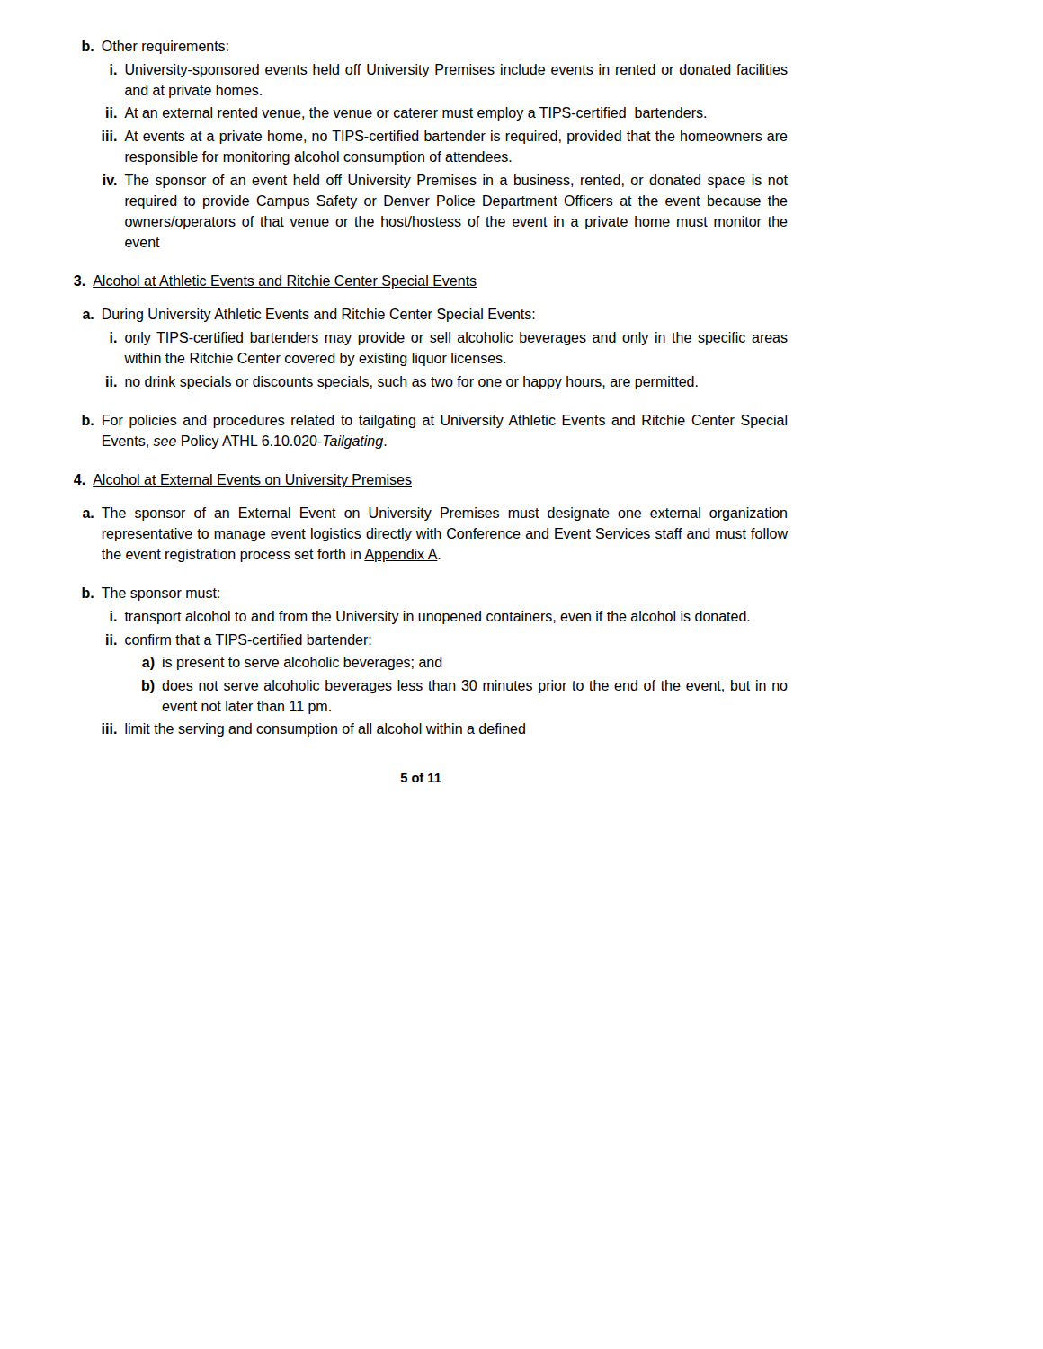b.
Other requirements:
i.
University-sponsored events held off University Premises include events in rented or donated facilities and at private homes.
ii.
At an external rented venue, the venue or caterer must employ a TIPS-certified bartenders.
iii.
At events at a private home, no TIPS-certified bartender is required, provided that the homeowners are responsible for monitoring alcohol consumption of attendees.
iv.
The sponsor of an event held off University Premises in a business, rented, or donated space is not required to provide Campus Safety or Denver Police Department Officers at the event because the owners/operators of that venue or the host/hostess of the event in a private home must monitor the event
3.
Alcohol at Athletic Events and Ritchie Center Special Events
a.
During University Athletic Events and Ritchie Center Special Events:
i.
only TIPS-certified bartenders may provide or sell alcoholic beverages and only in the specific areas within the Ritchie Center covered by existing liquor licenses.
ii.
no drink specials or discounts specials, such as two for one or happy hours, are permitted.
b.
For policies and procedures related to tailgating at University Athletic Events and Ritchie Center Special Events, see Policy ATHL 6.10.020-Tailgating.
4.
Alcohol at External Events on University Premises
a.
The sponsor of an External Event on University Premises must designate one external organization representative to manage event logistics directly with Conference and Event Services staff and must follow the event registration process set forth in Appendix A.
b.
The sponsor must:
i.
transport alcohol to and from the University in unopened containers, even if the alcohol is donated.
ii.
confirm that a TIPS-certified bartender:
a)
is present to serve alcoholic beverages; and
b)
does not serve alcoholic beverages less than 30 minutes prior to the end of the event, but in no event not later than 11 pm.
iii.
limit the serving and consumption of all alcohol within a defined
5 of 11